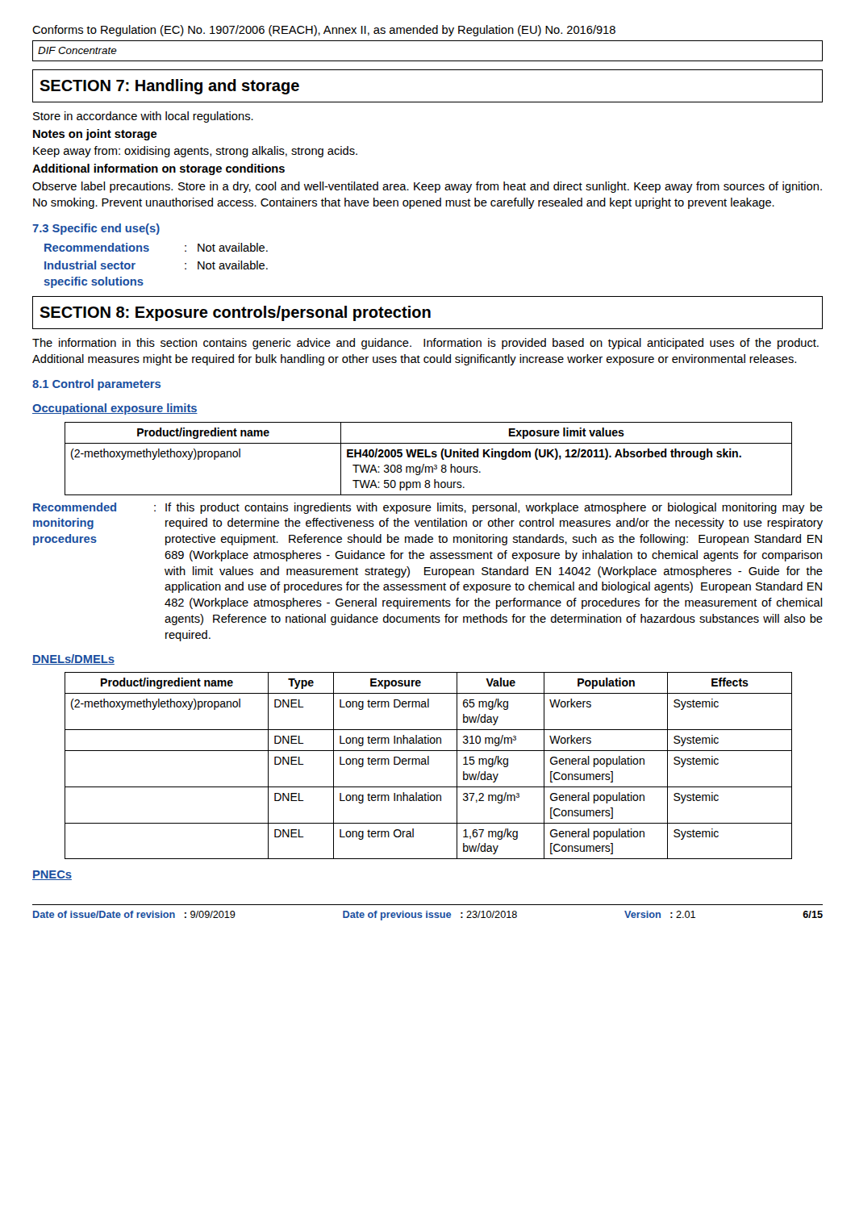Conforms to Regulation (EC) No. 1907/2006 (REACH), Annex II, as amended by Regulation (EU) No. 2016/918
DIF Concentrate
SECTION 7: Handling and storage
Store in accordance with local regulations.
Notes on joint storage
Keep away from: oxidising agents, strong alkalis, strong acids.
Additional information on storage conditions
Observe label precautions. Store in a dry, cool and well-ventilated area. Keep away from heat and direct sunlight. Keep away from sources of ignition. No smoking. Prevent unauthorised access. Containers that have been opened must be carefully resealed and kept upright to prevent leakage.
7.3 Specific end use(s)
| Recommendations | : | Not available. |
| Industrial sector specific solutions | : | Not available. |
SECTION 8: Exposure controls/personal protection
The information in this section contains generic advice and guidance. Information is provided based on typical anticipated uses of the product. Additional measures might be required for bulk handling or other uses that could significantly increase worker exposure or environmental releases.
8.1 Control parameters
Occupational exposure limits
| Product/ingredient name | Exposure limit values |
| --- | --- |
| (2-methoxymethylethoxy)propanol | EH40/2005 WELs (United Kingdom (UK), 12/2011). Absorbed through skin. TWA: 308 mg/m³ 8 hours. TWA: 50 ppm 8 hours. |
Recommended monitoring procedures
:
If this product contains ingredients with exposure limits, personal, workplace atmosphere or biological monitoring may be required to determine the effectiveness of the ventilation or other control measures and/or the necessity to use respiratory protective equipment. Reference should be made to monitoring standards, such as the following: European Standard EN 689 (Workplace atmospheres - Guidance for the assessment of exposure by inhalation to chemical agents for comparison with limit values and measurement strategy) European Standard EN 14042 (Workplace atmospheres - Guide for the application and use of procedures for the assessment of exposure to chemical and biological agents) European Standard EN 482 (Workplace atmospheres - General requirements for the performance of procedures for the measurement of chemical agents) Reference to national guidance documents for methods for the determination of hazardous substances will also be required.
DNELs/DMELs
| Product/ingredient name | Type | Exposure | Value | Population | Effects |
| --- | --- | --- | --- | --- | --- |
| (2-methoxymethylethoxy)propanol | DNEL | Long term Dermal | 65 mg/kg bw/day | Workers | Systemic |
| | DNEL | Long term Inhalation | 310 mg/m³ | Workers | Systemic |
| | DNEL | Long term Dermal | 15 mg/kg bw/day | General population [Consumers] | Systemic |
| | DNEL | Long term Inhalation | 37,2 mg/m³ | General population [Consumers] | Systemic |
| | DNEL | Long term Oral | 1,67 mg/kg bw/day | General population [Consumers] | Systemic |
PNECs
Date of issue/Date of revision : 9/09/2019 Date of previous issue : 23/10/2018 Version : 2.01 6/15